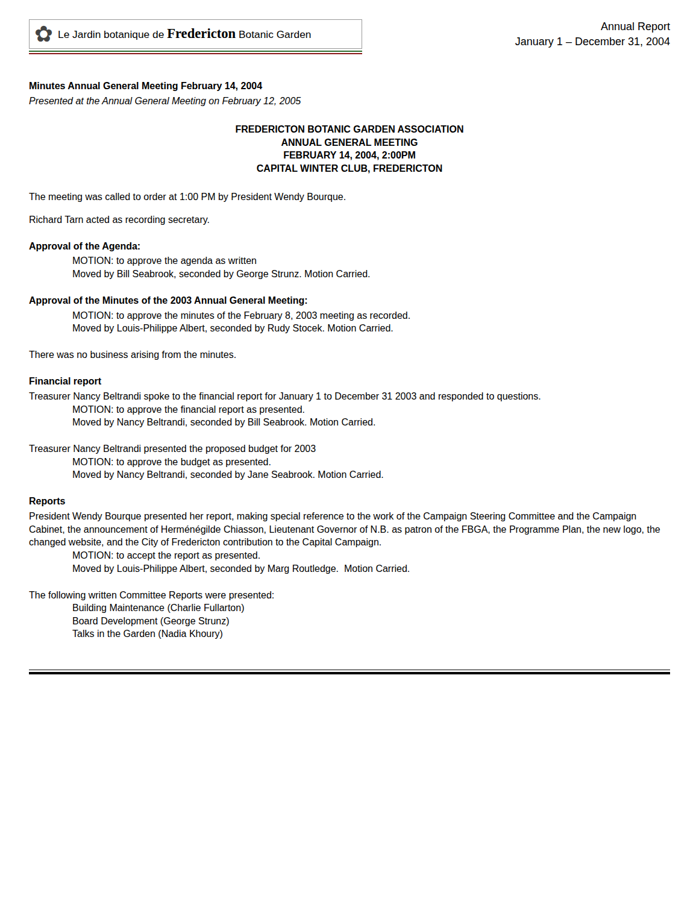✿
Le Jardin botanique de Fredericton Botanic Garden
Annual Report
January 1 – December 31, 2004
Minutes Annual General Meeting February 14, 2004
Presented at the Annual General Meeting on February 12, 2005
FREDERICTON BOTANIC GARDEN ASSOCIATION
ANNUAL GENERAL MEETING
FEBRUARY 14, 2004, 2:00PM
CAPITAL WINTER CLUB, FREDERICTON
The meeting was called to order at 1:00 PM by President Wendy Bourque.
Richard Tarn acted as recording secretary.
Approval of the Agenda:
MOTION: to approve the agenda as written
Moved by Bill Seabrook, seconded by George Strunz. Motion Carried.
Approval of the Minutes of the 2003 Annual General Meeting:
MOTION: to approve the minutes of the February 8, 2003 meeting as recorded.
Moved by Louis-Philippe Albert, seconded by Rudy Stocek. Motion Carried.
There was no business arising from the minutes.
Financial report
Treasurer Nancy Beltrandi spoke to the financial report for January 1 to December 31 2003 and responded to questions.
MOTION: to approve the financial report as presented.
Moved by Nancy Beltrandi, seconded by Bill Seabrook. Motion Carried.
Treasurer Nancy Beltrandi presented the proposed budget for 2003
MOTION: to approve the budget as presented.
Moved by Nancy Beltrandi, seconded by Jane Seabrook. Motion Carried.
Reports
President Wendy Bourque presented her report, making special reference to the work of the Campaign Steering Committee and the Campaign Cabinet, the announcement of Herménégilde Chiasson, Lieutenant Governor of N.B. as patron of the FBGA, the Programme Plan, the new logo, the changed website, and the City of Fredericton contribution to the Capital Campaign.
MOTION: to accept the report as presented.
Moved by Louis-Philippe Albert, seconded by Marg Routledge. Motion Carried.
The following written Committee Reports were presented:
Building Maintenance (Charlie Fullarton)
Board Development (George Strunz)
Talks in the Garden (Nadia Khoury)